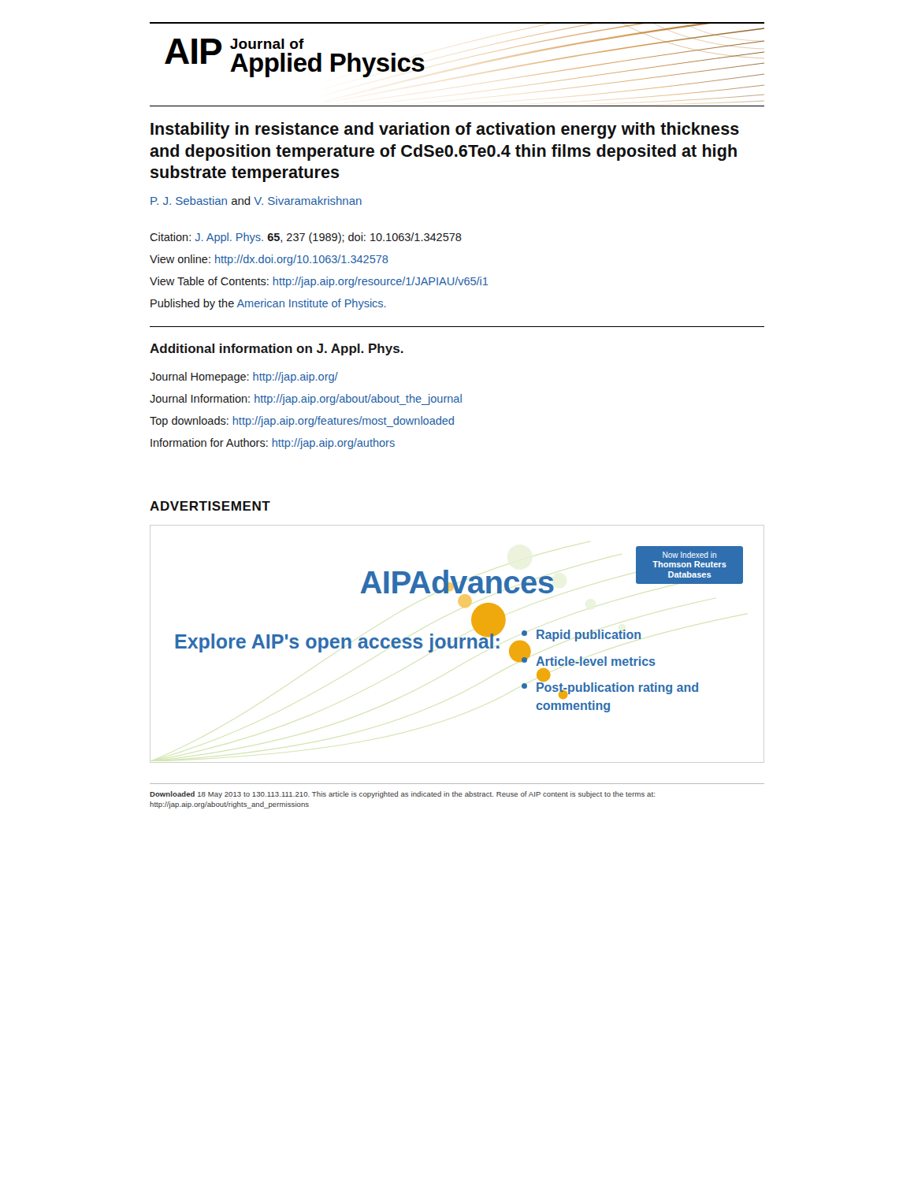AIP
Journal of
Applied Physics
Instability in resistance and variation of activation energy with thickness and deposition temperature of CdSe0.6Te0.4 thin films deposited at high substrate temperatures
P. J. Sebastian and V. Sivaramakrishnan
Citation: J. Appl. Phys. 65, 237 (1989); doi: 10.1063/1.342578
View online: http://dx.doi.org/10.1063/1.342578
View Table of Contents: http://jap.aip.org/resource/1/JAPIAU/v65/i1
Published by the American Institute of Physics.
Additional information on J. Appl. Phys.
Journal Homepage: http://jap.aip.org/
Journal Information: http://jap.aip.org/about/about_the_journal
Top downloads: http://jap.aip.org/features/most_downloaded
Information for Authors: http://jap.aip.org/authors
ADVERTISEMENT
AIPAdvances
Now Indexed in Thomson Reuters
Databases
Explore AIP's open access journal:
Rapid publication
Article-level metrics
Post-publication rating and commenting
Downloaded 18 May 2013 to 130.113.111.210. This article is copyrighted as indicated in the abstract. Reuse of AIP content is subject to the terms at: http://jap.aip.org/about/rights_and_permissions